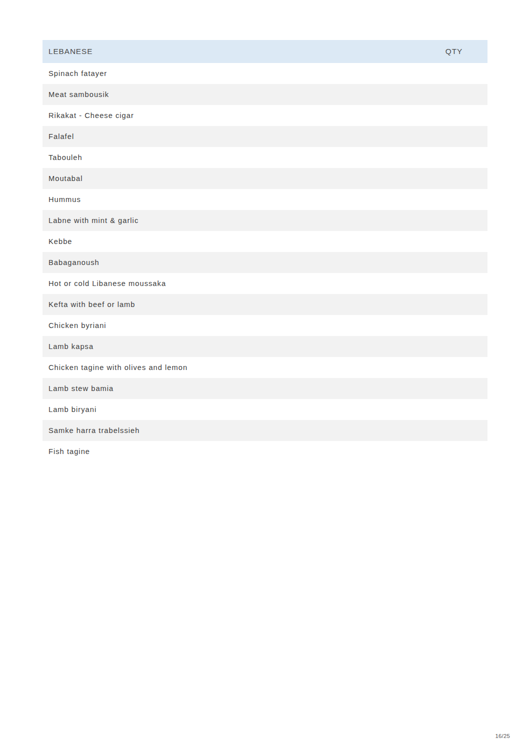| LEBANESE | QTY |
| --- | --- |
| Spinach fatayer | |
| Meat sambousik | |
| Rikakat - Cheese cigar | |
| Falafel | |
| Tabouleh | |
| Moutabal | |
| Hummus | |
| Labne with mint & garlic | |
| Kebbe | |
| Babaganoush | |
| Hot or cold Libanese moussaka | |
| Kefta with beef or lamb | |
| Chicken byriani | |
| Lamb kapsa | |
| Chicken tagine with olives and lemon | |
| Lamb stew bamia | |
| Lamb biryani | |
| Samke harra trabelssieh | |
| Fish tagine | |
16/25